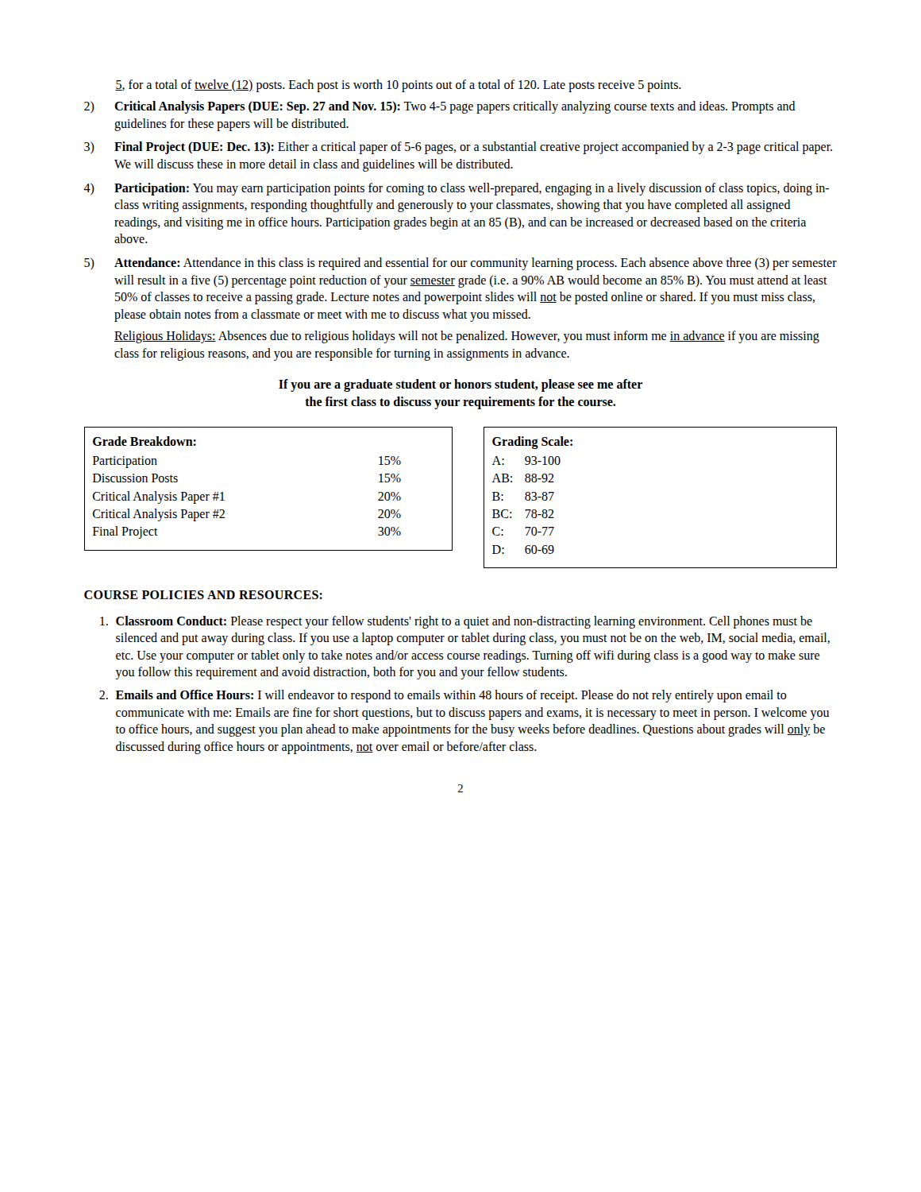5, for a total of twelve (12) posts. Each post is worth 10 points out of a total of 120. Late posts receive 5 points.
2) Critical Analysis Papers (DUE: Sep. 27 and Nov. 15): Two 4-5 page papers critically analyzing course texts and ideas. Prompts and guidelines for these papers will be distributed.
3) Final Project (DUE: Dec. 13): Either a critical paper of 5-6 pages, or a substantial creative project accompanied by a 2-3 page critical paper. We will discuss these in more detail in class and guidelines will be distributed.
4) Participation: You may earn participation points for coming to class well-prepared, engaging in a lively discussion of class topics, doing in-class writing assignments, responding thoughtfully and generously to your classmates, showing that you have completed all assigned readings, and visiting me in office hours. Participation grades begin at an 85 (B), and can be increased or decreased based on the criteria above.
5) Attendance: Attendance in this class is required and essential for our community learning process. Each absence above three (3) per semester will result in a five (5) percentage point reduction of your semester grade (i.e. a 90% AB would become an 85% B). You must attend at least 50% of classes to receive a passing grade. Lecture notes and powerpoint slides will not be posted online or shared. If you must miss class, please obtain notes from a classmate or meet with me to discuss what you missed.
Religious Holidays: Absences due to religious holidays will not be penalized. However, you must inform me in advance if you are missing class for religious reasons, and you are responsible for turning in assignments in advance.
If you are a graduate student or honors student, please see me after
the first class to discuss your requirements for the course.
| Grade Breakdown: / Participation / 15% / / Discussion Posts / 15% / / Critical Analysis Paper #1 / 20% / / Critical Analysis Paper #2 / 20% / / Final Project / 30% / | | Grading Scale: / A: / 93-100 / / AB: / 88-92 / / B: / 83-87 / / BC: / 78-82 / / C: / 70-77 / / D: / 60-69 / |
COURSE POLICIES AND RESOURCES:
Classroom Conduct: Please respect your fellow students' right to a quiet and non-distracting learning environment. Cell phones must be silenced and put away during class. If you use a laptop computer or tablet during class, you must not be on the web, IM, social media, email, etc. Use your computer or tablet only to take notes and/or access course readings. Turning off wifi during class is a good way to make sure you follow this requirement and avoid distraction, both for you and your fellow students.
Emails and Office Hours: I will endeavor to respond to emails within 48 hours of receipt. Please do not rely entirely upon email to communicate with me: Emails are fine for short questions, but to discuss papers and exams, it is necessary to meet in person. I welcome you to office hours, and suggest you plan ahead to make appointments for the busy weeks before deadlines. Questions about grades will only be discussed during office hours or appointments, not over email or before/after class.
2